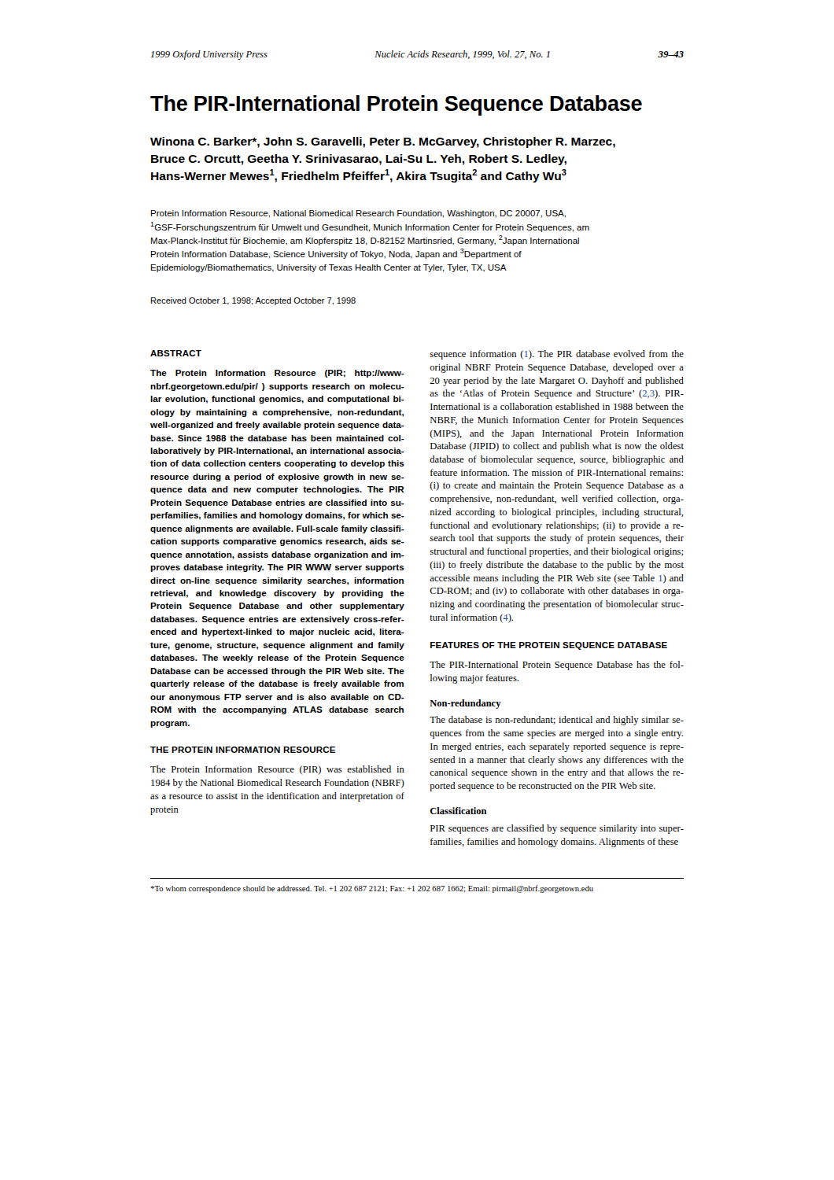1999 Oxford University Press
Nucleic Acids Research, 1999, Vol. 27, No. 1
39–43
The PIR-International Protein Sequence Database
Winona C. Barker*, John S. Garavelli, Peter B. McGarvey, Christopher R. Marzec,
Bruce C. Orcutt, Geetha Y. Srinivasarao, Lai-Su L. Yeh, Robert S. Ledley,
Hans-Werner Mewes1, Friedhelm Pfeiffer1, Akira Tsugita2 and Cathy Wu3
Protein Information Resource, National Biomedical Research Foundation, Washington, DC 20007, USA,
1GSF-Forschungszentrum für Umwelt und Gesundheit, Munich Information Center for Protein Sequences, am
Max-Planck-Institut für Biochemie, am Klopferspitz 18, D-82152 Martinsried, Germany, 2Japan International
Protein Information Database, Science University of Tokyo, Noda, Japan and 3Department of
Epidemiology/Biomathematics, University of Texas Health Center at Tyler, Tyler, TX, USA
Received October 1, 1998; Accepted October 7, 1998
Abstract
The Protein Information Resource (PIR; http://www-nbrf.georgetown.edu/pir/ ) supports research on molecular evolution, functional genomics, and computational biology by maintaining a comprehensive, non-redundant, well-organized and freely available protein sequence database. Since 1988 the database has been maintained collaboratively by PIR-International, an international association of data collection centers cooperating to develop this resource during a period of explosive growth in new sequence data and new computer technologies. The PIR Protein Sequence Database entries are classified into superfamilies, families and homology domains, for which sequence alignments are available. Full-scale family classification supports comparative genomics research, aids sequence annotation, assists database organization and improves database integrity. The PIR WWW server supports direct on-line sequence similarity searches, information retrieval, and knowledge discovery by providing the Protein Sequence Database and other supplementary databases. Sequence entries are extensively cross-referenced and hypertext-linked to major nucleic acid, literature, genome, structure, sequence alignment and family databases. The weekly release of the Protein Sequence Database can be accessed through the PIR Web site. The quarterly release of the database is freely available from our anonymous FTP server and is also available on CD-ROM with the accompanying ATLAS database search program.
The Protein Information Resource
The Protein Information Resource (PIR) was established in 1984 by the National Biomedical Research Foundation (NBRF) as a resource to assist in the identification and interpretation of protein
sequence information (1). The PIR database evolved from the original NBRF Protein Sequence Database, developed over a 20 year period by the late Margaret O. Dayhoff and published as the ‘Atlas of Protein Sequence and Structure’ (2,3). PIR-International is a collaboration established in 1988 between the NBRF, the Munich Information Center for Protein Sequences (MIPS), and the Japan International Protein Information Database (JIPID) to collect and publish what is now the oldest database of biomolecular sequence, source, bibliographic and feature information. The mission of PIR-International remains: (i) to create and maintain the Protein Sequence Database as a comprehensive, non-redundant, well verified collection, organized according to biological principles, including structural, functional and evolutionary relationships; (ii) to provide a research tool that supports the study of protein sequences, their structural and functional properties, and their biological origins; (iii) to freely distribute the database to the public by the most accessible means including the PIR Web site (see Table 1) and CD-ROM; and (iv) to collaborate with other databases in organizing and coordinating the presentation of biomolecular structural information (4).
Features of the Protein Sequence Database
The PIR-International Protein Sequence Database has the following major features.
Non-redundancy
The database is non-redundant; identical and highly similar sequences from the same species are merged into a single entry. In merged entries, each separately reported sequence is represented in a manner that clearly shows any differences with the canonical sequence shown in the entry and that allows the reported sequence to be reconstructed on the PIR Web site.
Classification
PIR sequences are classified by sequence similarity into superfamilies, families and homology domains. Alignments of these
*To whom correspondence should be addressed. Tel. +1 202 687 2121; Fax: +1 202 687 1662; Email: pirmail@nbrf.georgetown.edu